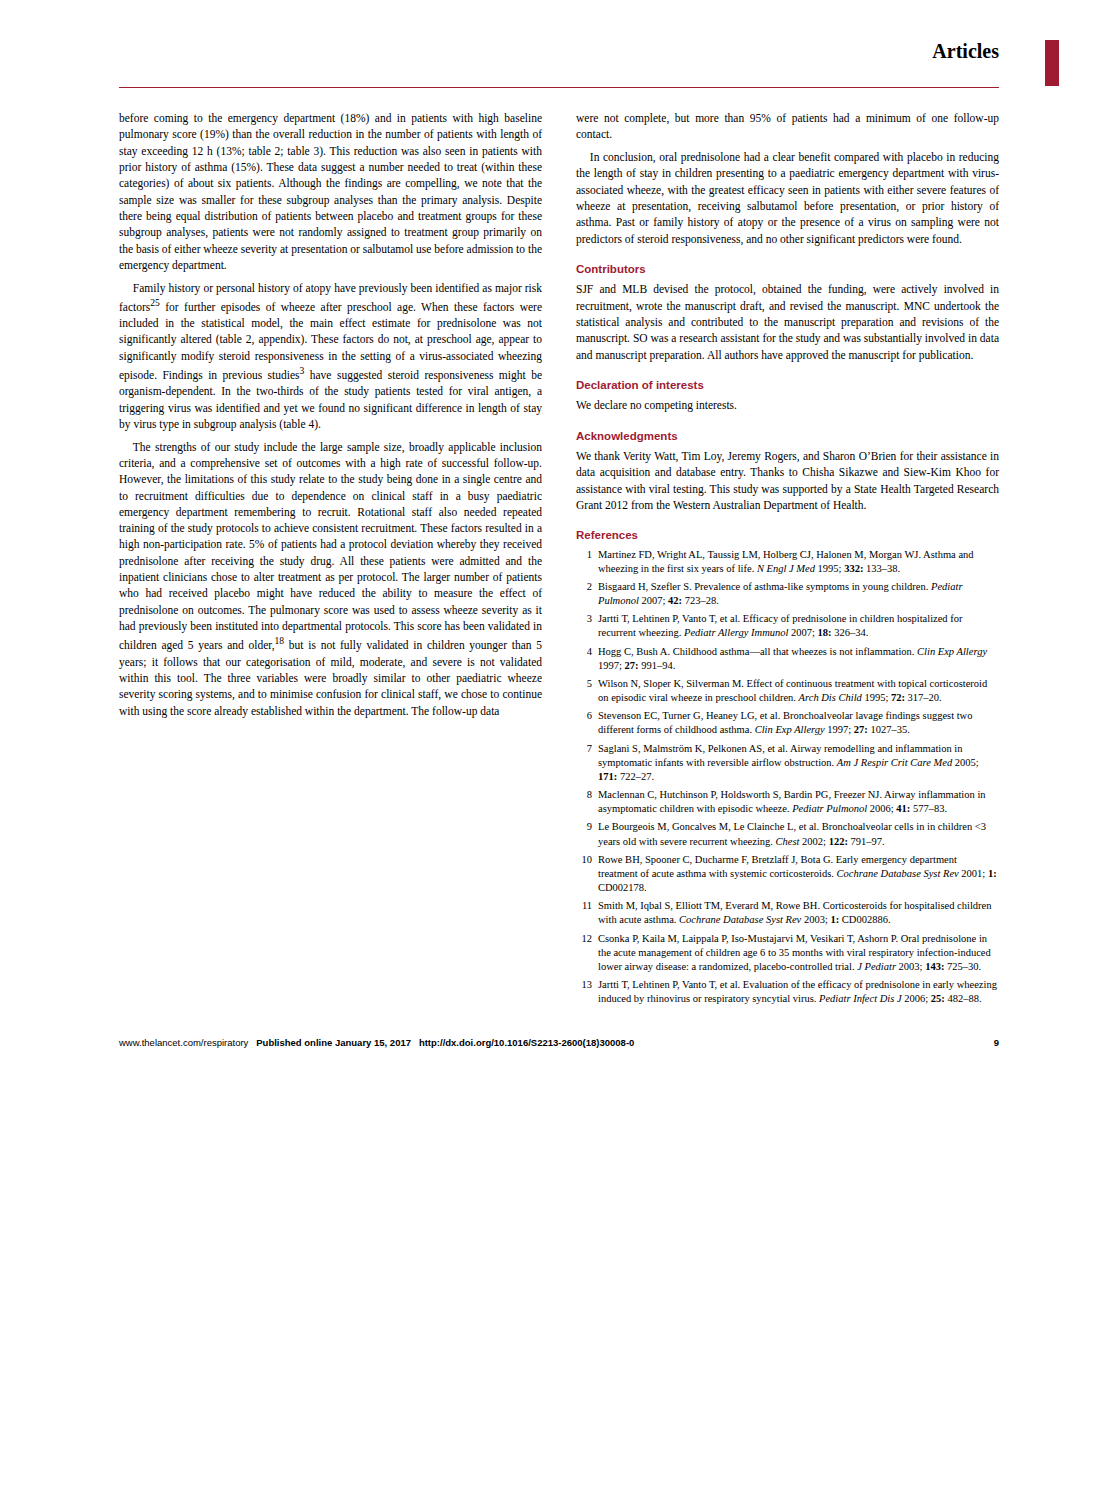Articles
before coming to the emergency department (18%) and in patients with high baseline pulmonary score (19%) than the overall reduction in the number of patients with length of stay exceeding 12 h (13%; table 2; table 3). This reduction was also seen in patients with prior history of asthma (15%). These data suggest a number needed to treat (within these categories) of about six patients. Although the findings are compelling, we note that the sample size was smaller for these subgroup analyses than the primary analysis. Despite there being equal distribution of patients between placebo and treatment groups for these subgroup analyses, patients were not randomly assigned to treatment group primarily on the basis of either wheeze severity at presentation or salbutamol use before admission to the emergency department.
Family history or personal history of atopy have previously been identified as major risk factors25 for further episodes of wheeze after preschool age. When these factors were included in the statistical model, the main effect estimate for prednisolone was not significantly altered (table 2, appendix). These factors do not, at preschool age, appear to significantly modify steroid responsiveness in the setting of a virus-associated wheezing episode. Findings in previous studies3 have suggested steroid responsiveness might be organism-dependent. In the two-thirds of the study patients tested for viral antigen, a triggering virus was identified and yet we found no significant difference in length of stay by virus type in subgroup analysis (table 4).
The strengths of our study include the large sample size, broadly applicable inclusion criteria, and a comprehensive set of outcomes with a high rate of successful follow-up. However, the limitations of this study relate to the study being done in a single centre and to recruitment difficulties due to dependence on clinical staff in a busy paediatric emergency department remembering to recruit. Rotational staff also needed repeated training of the study protocols to achieve consistent recruitment. These factors resulted in a high non-participation rate. 5% of patients had a protocol deviation whereby they received prednisolone after receiving the study drug. All these patients were admitted and the inpatient clinicians chose to alter treatment as per protocol. The larger number of patients who had received placebo might have reduced the ability to measure the effect of prednisolone on outcomes. The pulmonary score was used to assess wheeze severity as it had previously been instituted into departmental protocols. This score has been validated in children aged 5 years and older,18 but is not fully validated in children younger than 5 years; it follows that our categorisation of mild, moderate, and severe is not validated within this tool. The three variables were broadly similar to other paediatric wheeze severity scoring systems, and to minimise confusion for clinical staff, we chose to continue with using the score already established within the department. The follow-up data
were not complete, but more than 95% of patients had a minimum of one follow-up contact.
In conclusion, oral prednisolone had a clear benefit compared with placebo in reducing the length of stay in children presenting to a paediatric emergency department with virus-associated wheeze, with the greatest efficacy seen in patients with either severe features of wheeze at presentation, receiving salbutamol before presentation, or prior history of asthma. Past or family history of atopy or the presence of a virus on sampling were not predictors of steroid responsiveness, and no other significant predictors were found.
Contributors
SJF and MLB devised the protocol, obtained the funding, were actively involved in recruitment, wrote the manuscript draft, and revised the manuscript. MNC undertook the statistical analysis and contributed to the manuscript preparation and revisions of the manuscript. SO was a research assistant for the study and was substantially involved in data and manuscript preparation. All authors have approved the manuscript for publication.
Declaration of interests
We declare no competing interests.
Acknowledgments
We thank Verity Watt, Tim Loy, Jeremy Rogers, and Sharon O’Brien for their assistance in data acquisition and database entry. Thanks to Chisha Sikazwe and Siew-Kim Khoo for assistance with viral testing. This study was supported by a State Health Targeted Research Grant 2012 from the Western Australian Department of Health.
References
Martinez FD, Wright AL, Taussig LM, Holberg CJ, Halonen M, Morgan WJ. Asthma and wheezing in the first six years of life. N Engl J Med 1995; 332: 133–38.
Bisgaard H, Szefler S. Prevalence of asthma-like symptoms in young children. Pediatr Pulmonol 2007; 42: 723–28.
Jartti T, Lehtinen P, Vanto T, et al. Efficacy of prednisolone in children hospitalized for recurrent wheezing. Pediatr Allergy Immunol 2007; 18: 326–34.
Hogg C, Bush A. Childhood asthma—all that wheezes is not inflammation. Clin Exp Allergy 1997; 27: 991–94.
Wilson N, Sloper K, Silverman M. Effect of continuous treatment with topical corticosteroid on episodic viral wheeze in preschool children. Arch Dis Child 1995; 72: 317–20.
Stevenson EC, Turner G, Heaney LG, et al. Bronchoalveolar lavage findings suggest two different forms of childhood asthma. Clin Exp Allergy 1997; 27: 1027–35.
Saglani S, Malmström K, Pelkonen AS, et al. Airway remodelling and inflammation in symptomatic infants with reversible airflow obstruction. Am J Respir Crit Care Med 2005; 171: 722–27.
Maclennan C, Hutchinson P, Holdsworth S, Bardin PG, Freezer NJ. Airway inflammation in asymptomatic children with episodic wheeze. Pediatr Pulmonol 2006; 41: 577–83.
Le Bourgeois M, Goncalves M, Le Clainche L, et al. Bronchoalveolar cells in in children <3 years old with severe recurrent wheezing. Chest 2002; 122: 791–97.
Rowe BH, Spooner C, Ducharme F, Bretzlaff J, Bota G. Early emergency department treatment of acute asthma with systemic corticosteroids. Cochrane Database Syst Rev 2001; 1: CD002178.
Smith M, Iqbal S, Elliott TM, Everard M, Rowe BH. Corticosteroids for hospitalised children with acute asthma. Cochrane Database Syst Rev 2003; 1: CD002886.
Csonka P, Kaila M, Laippala P, Iso-Mustajarvi M, Vesikari T, Ashorn P. Oral prednisolone in the acute management of children age 6 to 35 months with viral respiratory infection-induced lower airway disease: a randomized, placebo-controlled trial. J Pediatr 2003; 143: 725–30.
Jartti T, Lehtinen P, Vanto T, et al. Evaluation of the efficacy of prednisolone in early wheezing induced by rhinovirus or respiratory syncytial virus. Pediatr Infect Dis J 2006; 25: 482–88.
www.thelancet.com/respiratory Published online January 15, 2017 http://dx.doi.org/10.1016/S2213-2600(18)30008-0
9